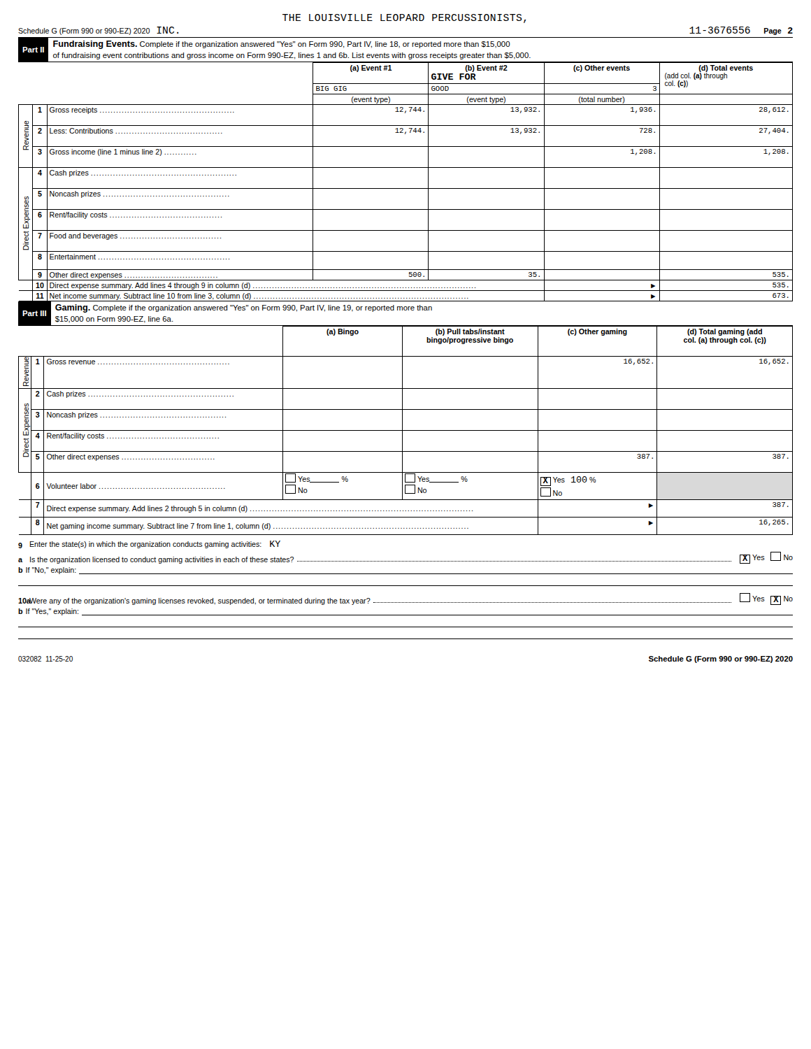THE LOUISVILLE LEOPARD PERCUSSIONISTS,
Schedule G (Form 990 or 990-EZ) 2020 INC.
11-3676556 Page 2
Part II
Fundraising Events. Complete if the organization answered "Yes" on Form 990, Part IV, line 18, or reported more than $15,000
of fundraising event contributions and gross income on Form 990-EZ, lines 1 and 6b. List events with gross receipts greater than $5,000.
| | | | (a) Event #1 | (b) Event #2 GIVE FOR | (c) Other events | (d) Total events (add col. (a) through col. (c) ) |
| | | | BIG GIG | GOOD | 3 |
| | | | (event type) | (event type) | (total number) | |
| Revenue | 1 | Gross receipts ................................................. | 12,744. | 13,932. | 1,936. | 28,612. |
| 2 | Less: Contributions ....................................... | 12,744. | 13,932. | 728. | 27,404. |
| 3 | Gross income (line 1 minus line 2) ............ | | | 1,208. | 1,208. |
| Direct Expenses | 4 | Cash prizes ..................................................... | | | | |
| 5 | Noncash prizes .............................................. | | | | |
| 6 | Rent/facility costs ......................................... | | | | |
| 7 | Food and beverages ..................................... | | | | |
| 8 | Entertainment ................................................ | | | | |
| 9 | Other direct expenses .................................. | 500. | 35. | | 535. |
| | 10 | Direct expense summary. Add lines 4 through 9 in column (d) ................................................................................. | ► | 535. |
| | 11 | Net income summary. Subtract line 10 from line 3, column (d) .............................................................................. | ► | 673. |
Part III
Gaming. Complete if the organization answered "Yes" on Form 990, Part IV, line 19, or reported more than
$15,000 on Form 990-EZ, line 6a.
| | | | (a) Bingo | (b) Pull tabs/instant bingo/progressive bingo | (c) Other gaming | (d) Total gaming (add col. (a) through col. (c) ) |
| Revenue | 1 | Gross revenue ................................................ | | | 16,652. | 16,652. |
| Direct Expenses | 2 | Cash prizes ..................................................... | | | | |
| 3 | Noncash prizes .............................................. | | | | |
| 4 | Rent/facility costs ......................................... | | | | |
| 5 | Other direct expenses .................................. | | | 387. | 387. |
| | 6 | Volunteer labor .............................................. | Yes % No | Yes % No | Yes 100 % No | |
| | 7 | Direct expense summary. Add lines 2 through 5 in column (d) ................................................................................. | ► | 387. |
| | 8 | Net gaming income summary. Subtract line 7 from line 1, column (d) ....................................................................... | ► | 16,265. |
9
Enter the state(s) in which the organization conducts gaming activities: KY
a
Is the organization licensed to conduct gaming activities in each of these states?
Yes No
b
If "No," explain:
10a
Were any of the organization's gaming licenses revoked, suspended, or terminated during the tax year?
Yes No
b
If "Yes," explain:
032082 11-25-20
Schedule G (Form 990 or 990-EZ) 2020